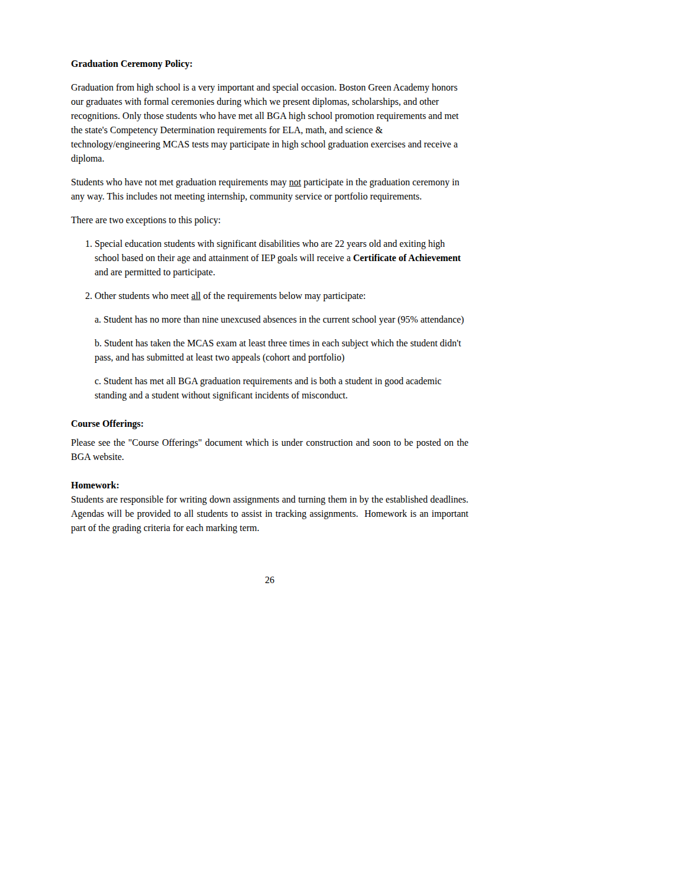Graduation Ceremony Policy:
Graduation from high school is a very important and special occasion. Boston Green Academy honors our graduates with formal ceremonies during which we present diplomas, scholarships, and other recognitions. Only those students who have met all BGA high school promotion requirements and met the state's Competency Determination requirements for ELA, math, and science & technology/engineering MCAS tests may participate in high school graduation exercises and receive a diploma.
Students who have not met graduation requirements may not participate in the graduation ceremony in any way. This includes not meeting internship, community service or portfolio requirements.
There are two exceptions to this policy:
Special education students with significant disabilities who are 22 years old and exiting high school based on their age and attainment of IEP goals will receive a Certificate of Achievement and are permitted to participate.
Other students who meet all of the requirements below may participate:
a. Student has no more than nine unexcused absences in the current school year (95% attendance)
b. Student has taken the MCAS exam at least three times in each subject which the student didn't pass, and has submitted at least two appeals (cohort and portfolio)
c. Student has met all BGA graduation requirements and is both a student in good academic standing and a student without significant incidents of misconduct.
Course Offerings:
Please see the "Course Offerings" document which is under construction and soon to be posted on the BGA website.
Homework:
Students are responsible for writing down assignments and turning them in by the established deadlines. Agendas will be provided to all students to assist in tracking assignments. Homework is an important part of the grading criteria for each marking term.
26